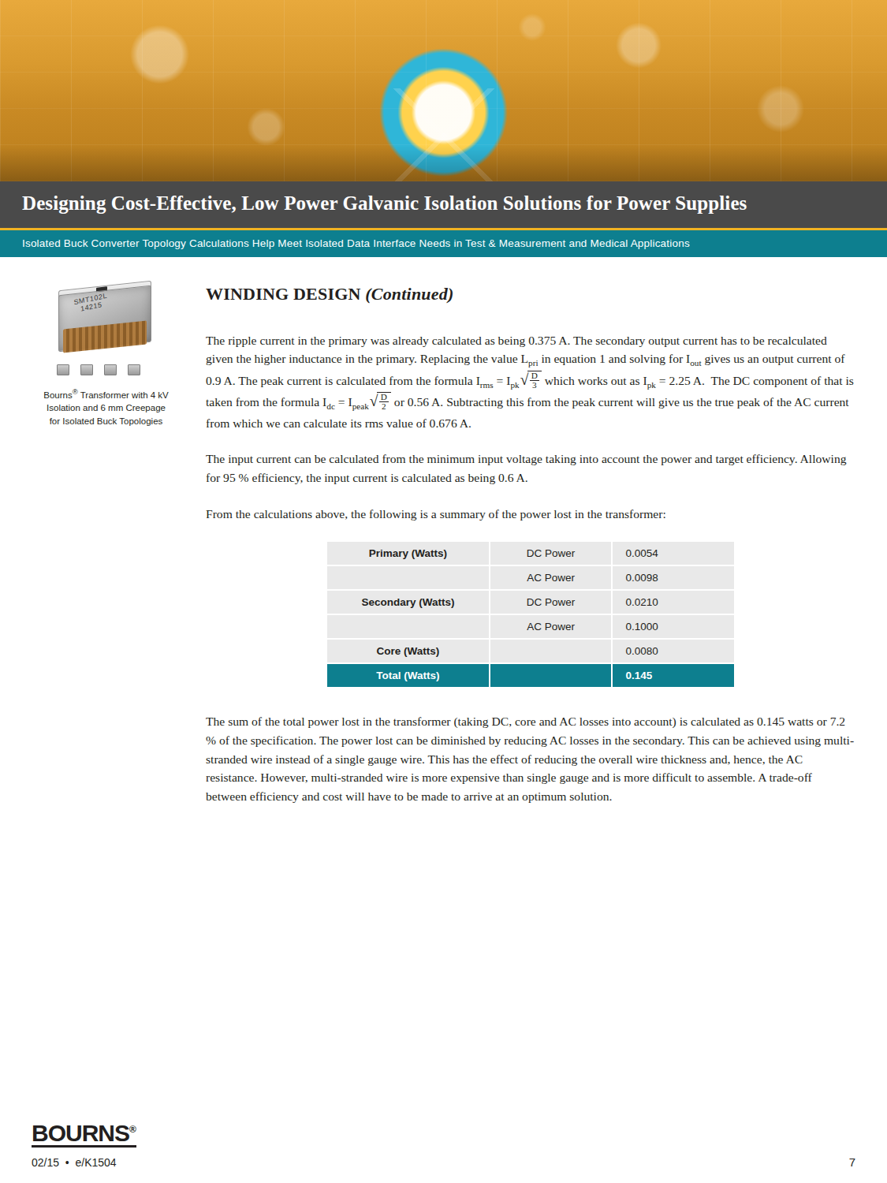Designing Cost-Effective, Low Power Galvanic Isolation Solutions for Power Supplies
Isolated Buck Converter Topology Calculations Help Meet Isolated Data Interface Needs in Test & Measurement and Medical Applications
SMT102L
14215
Bourns® Transformer with 4 kV
Isolation and 6 mm Creepage
for Isolated Buck Topologies
WINDING DESIGN (Continued)
The ripple current in the primary was already calculated as being 0.375 A. The secondary output current has to be recalculated given the higher inductance in the primary. Replacing the value Lpri in equation 1 and solving for Iout gives us an output current of 0.9 A. The peak current is calculated from the formula Irms = IpkD 3 which works out as Ipk = 2.25 A. The DC component of that is taken from the formula Idc = IpeakD 2 or 0.56 A. Subtracting this from the peak current will give us the true peak of the AC current from which we can calculate its rms value of 0.676 A.
The input current can be calculated from the minimum input voltage taking into account the power and target efficiency. Allowing for 95 % efficiency, the input current is calculated as being 0.6 A.
From the calculations above, the following is a summary of the power lost in the transformer:
| Primary (Watts) | DC Power | 0.0054 |
| | AC Power | 0.0098 |
| Secondary (Watts) | DC Power | 0.0210 |
| | AC Power | 0.1000 |
| Core (Watts) | | 0.0080 |
| Total (Watts) | | 0.145 |
The sum of the total power lost in the transformer (taking DC, core and AC losses into account) is calculated as 0.145 watts or 7.2 % of the specification. The power lost can be diminished by reducing AC losses in the secondary. This can be achieved using multi-stranded wire instead of a single gauge wire. This has the effect of reducing the overall wire thickness and, hence, the AC resistance. However, multi-stranded wire is more expensive than single gauge and is more difficult to assemble. A trade-off between efficiency and cost will have to be made to arrive at an optimum solution.
BOURNS®
02/15 • e/K1504
7